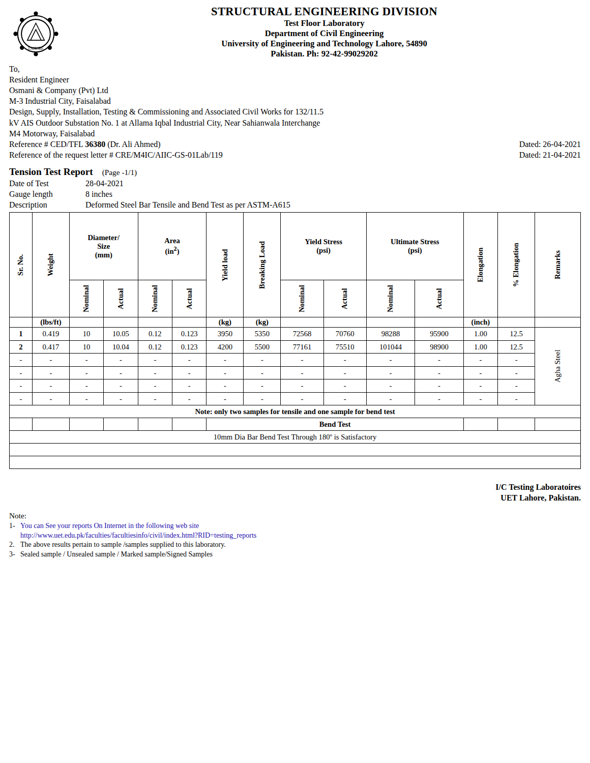STRUCTURAL ENGINEERING DIVISION
Test Floor Laboratory
Department of Civil Engineering
University of Engineering and Technology Lahore, 54890
Pakistan. Ph: 92-42-99029202
To,
Resident Engineer
Osmani & Company (Pvt) Ltd
M-3 Industrial City, Faisalabad
Design, Supply, Installation, Testing & Commissioning and Associated Civil Works for 132/11.5
kV AIS Outdoor Substation No. 1 at Allama Iqbal Industrial City, Near Sahianwala Interchange
M4 Motorway, Faisalabad
Reference # CED/TFL 36380 (Dr. Ali Ahmed) Dated: 26-04-2021
Reference of the request letter # CRE/M4IC/AIIC-GS-01Lab/119 Dated: 21-04-2021
Tension Test Report
(Page -1/1)
Date of Test28-04-2021
Gauge length8 inches
Description Deformed Steel Bar Tensile and Bend Test as per ASTM-A615
| Sr. No. | Weight | Diameter/ Size (mm) | Area (in 2 ) | Yield load | Breaking Load | Yield Stress (psi) | Ultimate Stress (psi) | Elongation | % Elongation | Remarks |
| --- | --- | --- | --- | --- | --- | --- | --- | --- | --- | --- |
| Nominal | Actual | Nominal | Actual | Nominal | Actual | Nominal | Actual |
| | (lbs/ft) | | | | | (kg) | (kg) | | | | | (inch) | | |
| 1 | 0.419 | 10 | 10.05 | 0.12 | 0.123 | 3950 | 5350 | 72568 | 70760 | 98288 | 95900 | 1.00 | 12.5 | Agha Steel |
| 2 | 0.417 | 10 | 10.04 | 0.12 | 0.123 | 4200 | 5500 | 77161 | 75510 | 101044 | 98900 | 1.00 | 12.5 |
| - | - | - | - | - | - | - | - | - | - | - | - | - | - |
| - | - | - | - | - | - | - | - | - | - | - | - | - | - |
| - | - | - | - | - | - | - | - | - | - | - | - | - | - |
| - | - | - | - | - | - | - | - | - | - | - | - | - | - |
| Note: only two samples for tensile and one sample for bend test |
| | | | | | | Bend Test | | | |
| 10mm Dia Bar Bend Test Through 180º is Satisfactory |
I/C Testing Laboratoires
UET Lahore, Pakistan.
Note:
1-You can See your reports On Internet in the following web site
http://www.uet.edu.pk/faculties/facultiesinfo/civil/index.html?RID=testing_reports
2. The above results pertain to sample /samples supplied to this laboratory.
3-Sealed sample / Unsealed sample / Marked sample/Signed Samples